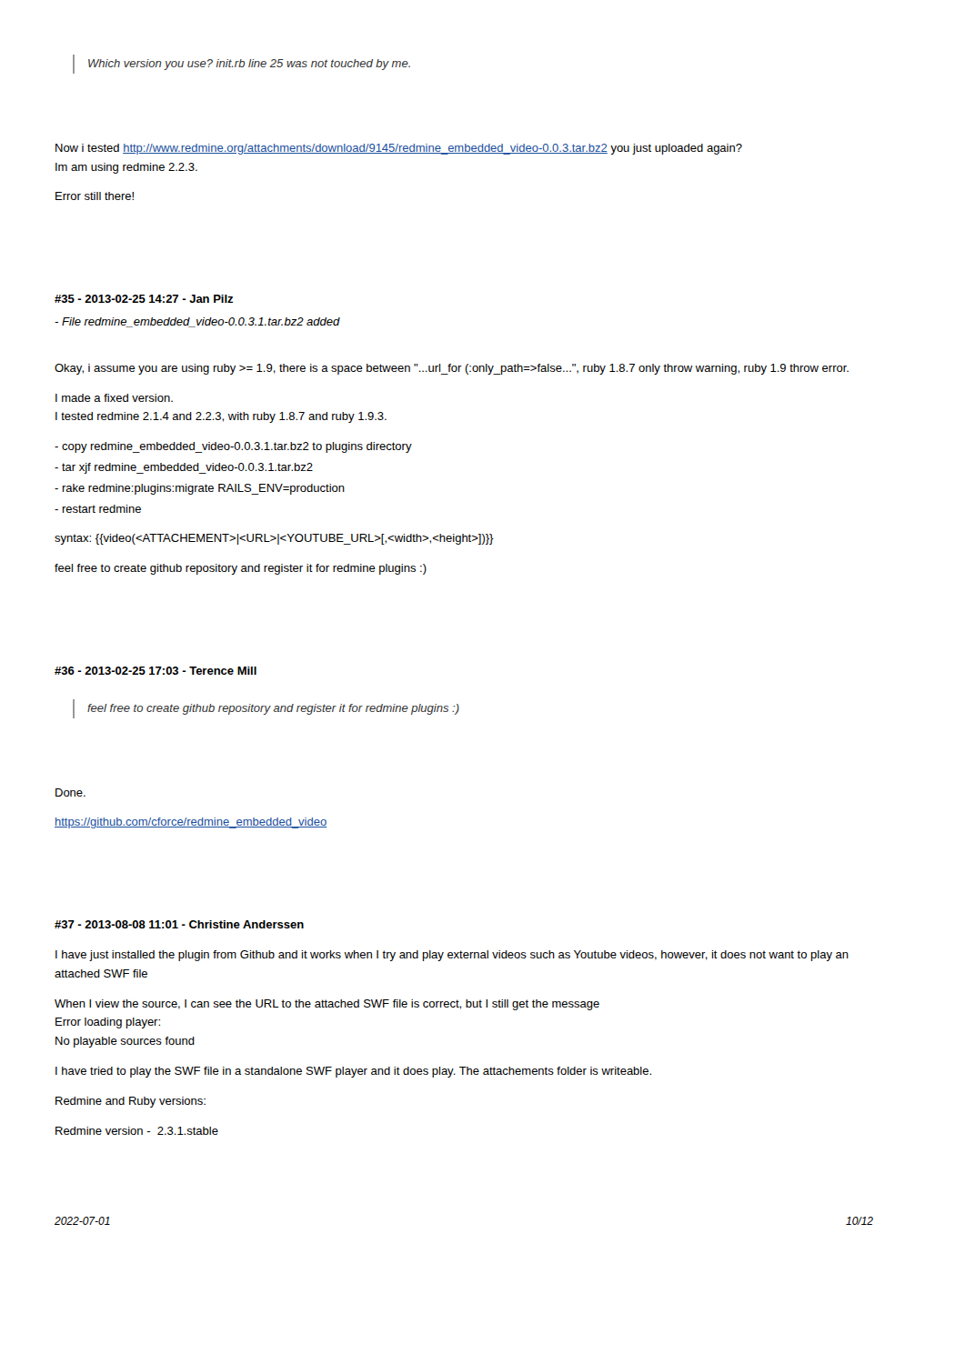Which version you use? init.rb line 25 was not touched by me.
Now i tested http://www.redmine.org/attachments/download/9145/redmine_embedded_video-0.0.3.tar.bz2 you just uploaded again?
Im am using redmine 2.2.3.
Error still there!
#35 - 2013-02-25 14:27 - Jan Pilz
- File redmine_embedded_video-0.0.3.1.tar.bz2 added
Okay, i assume you are using ruby >= 1.9, there is a space between "...url_for (:only_path=>false...", ruby 1.8.7 only throw warning, ruby 1.9 throw error.
I made a fixed version.
I tested redmine 2.1.4 and 2.2.3, with ruby 1.8.7 and ruby 1.9.3.
- copy redmine_embedded_video-0.0.3.1.tar.bz2 to plugins directory
- tar xjf redmine_embedded_video-0.0.3.1.tar.bz2
- rake redmine:plugins:migrate RAILS_ENV=production
- restart redmine
syntax: {{video(<ATTACHEMENT>|<URL>|<YOUTUBE_URL>[,<width>,<height>])}}
feel free to create github repository and register it for redmine plugins :)
#36 - 2013-02-25 17:03 - Terence Mill
feel free to create github repository and register it for redmine plugins :)
Done.
https://github.com/cforce/redmine_embedded_video
#37 - 2013-08-08 11:01 - Christine Anderssen
I have just installed the plugin from Github and it works when I try and play external videos such as Youtube videos, however, it does not want to play an attached SWF file
When I view the source, I can see the URL to the attached SWF file is correct, but I still get the message
Error loading player:
No playable sources found
I have tried to play the SWF file in a standalone SWF player and it does play. The attachements folder is writeable.
Redmine and Ruby versions:
Redmine version - 2.3.1.stable
2022-07-01 10/12